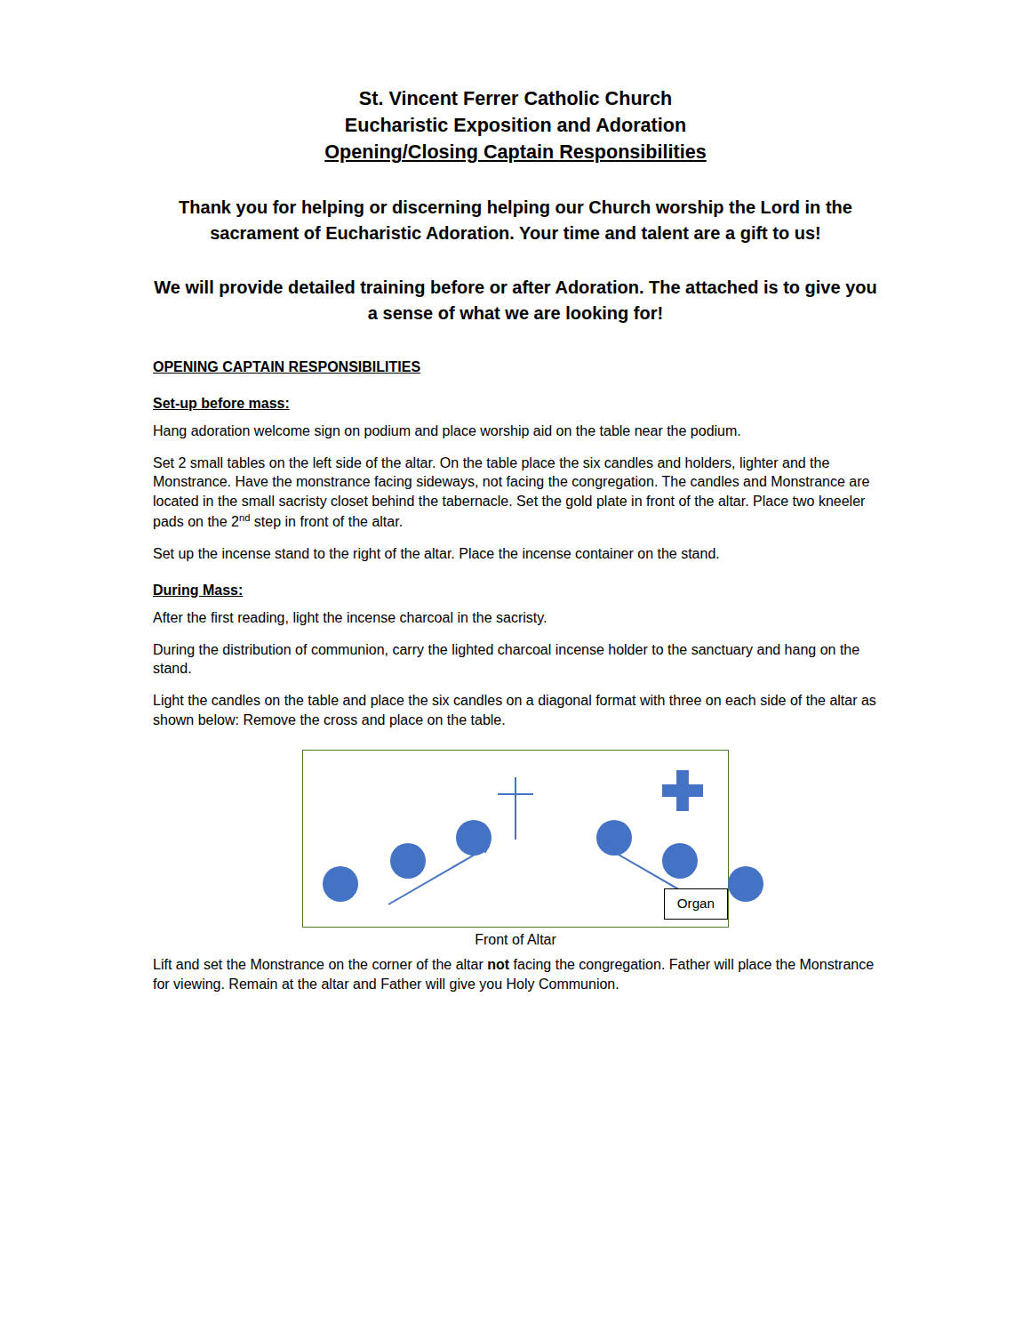St. Vincent Ferrer Catholic Church
Eucharistic Exposition and Adoration
Opening/Closing Captain Responsibilities
Thank you for helping or discerning helping our Church worship the Lord in the sacrament of Eucharistic Adoration. Your time and talent are a gift to us!
We will provide detailed training before or after Adoration. The attached is to give you a sense of what we are looking for!
OPENING CAPTAIN RESPONSIBILITIES
Set-up before mass:
Hang adoration welcome sign on podium and place worship aid on the table near the podium.
Set 2 small tables on the left side of the altar. On the table place the six candles and holders, lighter and the Monstrance. Have the monstrance facing sideways, not facing the congregation. The candles and Monstrance are located in the small sacristy closet behind the tabernacle. Set the gold plate in front of the altar. Place two kneeler pads on the 2nd step in front of the altar.
Set up the incense stand to the right of the altar. Place the incense container on the stand.
During Mass:
After the first reading, light the incense charcoal in the sacristy.
During the distribution of communion, carry the lighted charcoal incense holder to the sanctuary and hang on the stand.
Light the candles on the table and place the six candles on a diagonal format with three on each side of the altar as shown below: Remove the cross and place on the table.
Organ
Front of Altar
Lift and set the Monstrance on the corner of the altar not facing the congregation. Father will place the Monstrance for viewing. Remain at the altar and Father will give you Holy Communion.